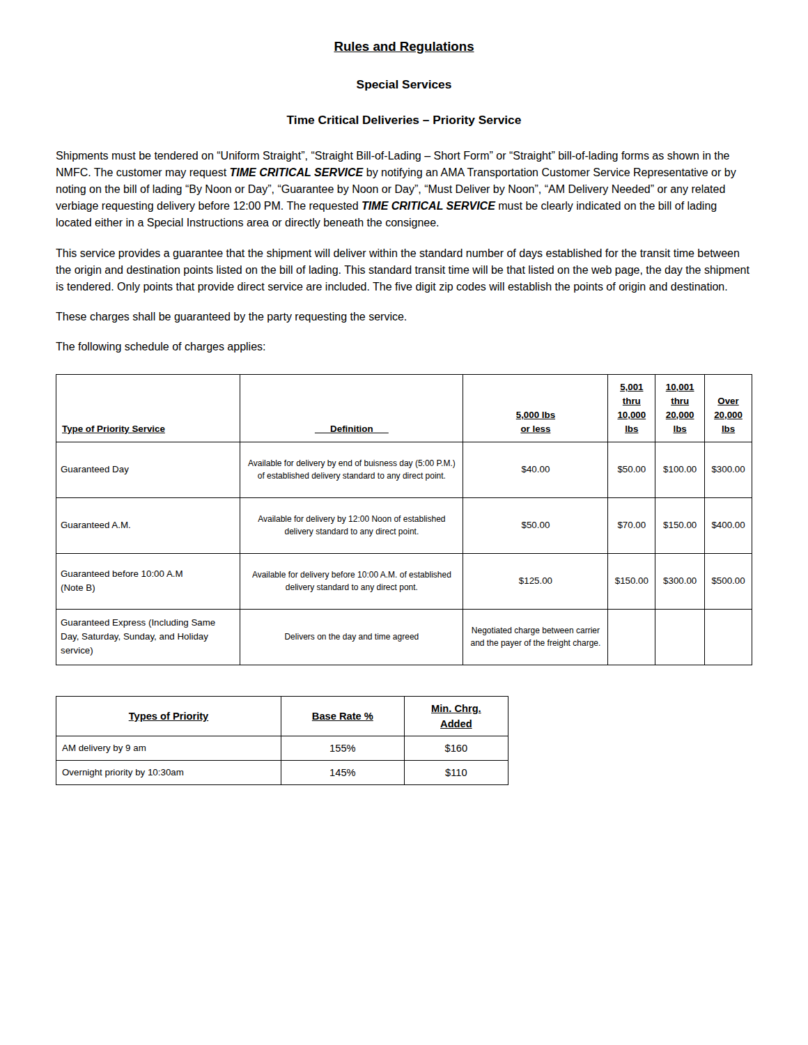Rules and Regulations
Special Services
Time Critical Deliveries – Priority Service
Shipments must be tendered on “Uniform Straight”, “Straight Bill-of-Lading – Short Form” or “Straight” bill-of-lading forms as shown in the NMFC. The customer may request TIME CRITICAL SERVICE by notifying an AMA Transportation Customer Service Representative or by noting on the bill of lading “By Noon or Day”, “Guarantee by Noon or Day”, “Must Deliver by Noon”, “AM Delivery Needed” or any related verbiage requesting delivery before 12:00 PM. The requested TIME CRITICAL SERVICE must be clearly indicated on the bill of lading located either in a Special Instructions area or directly beneath the consignee.
This service provides a guarantee that the shipment will deliver within the standard number of days established for the transit time between the origin and destination points listed on the bill of lading. This standard transit time will be that listed on the web page, the day the shipment is tendered. Only points that provide direct service are included. The five digit zip codes will establish the points of origin and destination.
These charges shall be guaranteed by the party requesting the service.
The following schedule of charges applies:
| Type of Priority Service | Definition | 5,000 lbs or less | 5,001 thru 10,000 lbs | 10,001 thru 20,000 lbs | Over 20,000 lbs |
| --- | --- | --- | --- | --- | --- |
| Guaranteed Day | Available for delivery by end of buisness day (5:00 P.M.) of established delivery standard to any direct point. | $40.00 | $50.00 | $100.00 | $300.00 |
| Guaranteed A.M. | Available for delivery by 12:00 Noon of established delivery standard to any direct point. | $50.00 | $70.00 | $150.00 | $400.00 |
| Guaranteed before 10:00 A.M (Note B) | Available for delivery before 10:00 A.M. of established delivery standard to any direct pont. | $125.00 | $150.00 | $300.00 | $500.00 |
| Guaranteed Express (Including Same Day, Saturday, Sunday, and Holiday service) | Delivers on the day and time agreed | Negotiated charge between carrier and the payer of the freight charge. | | | |
| Types of Priority | Base Rate % | Min. Chrg. Added |
| --- | --- | --- |
| AM delivery by 9 am | 155% | $160 |
| Overnight priority by 10:30am | 145% | $110 |